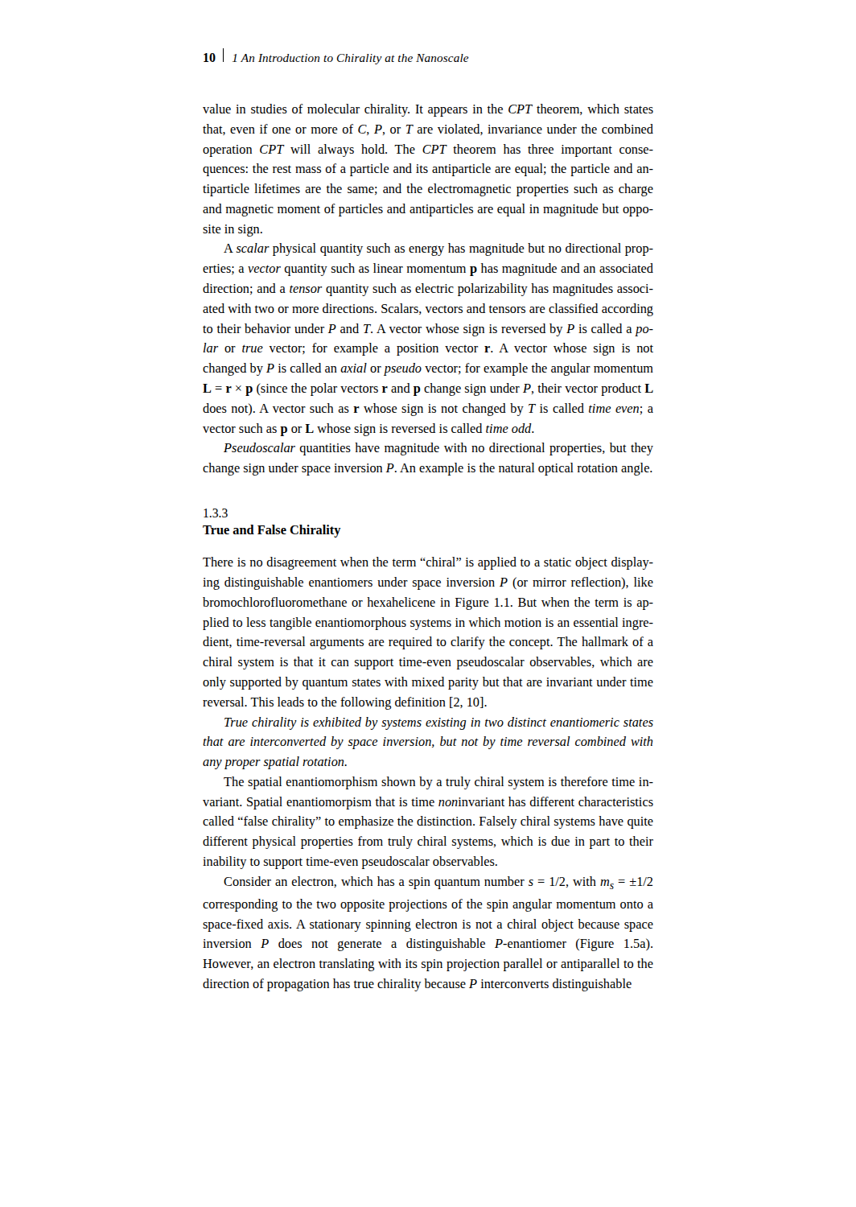10 1 An Introduction to Chirality at the Nanoscale
value in studies of molecular chirality. It appears in the CPT theorem, which states that, even if one or more of C, P, or T are violated, invariance under the combined operation CPT will always hold. The CPT theorem has three important consequences: the rest mass of a particle and its antiparticle are equal; the particle and antiparticle lifetimes are the same; and the electromagnetic properties such as charge and magnetic moment of particles and antiparticles are equal in magnitude but opposite in sign.
A scalar physical quantity such as energy has magnitude but no directional properties; a vector quantity such as linear momentum p has magnitude and an associated direction; and a tensor quantity such as electric polarizability has magnitudes associated with two or more directions. Scalars, vectors and tensors are classified according to their behavior under P and T. A vector whose sign is reversed by P is called a polar or true vector; for example a position vector r. A vector whose sign is not changed by P is called an axial or pseudo vector; for example the angular momentum L = r × p (since the polar vectors r and p change sign under P, their vector product L does not). A vector such as r whose sign is not changed by T is called time even; a vector such as p or L whose sign is reversed is called time odd.
Pseudoscalar quantities have magnitude with no directional properties, but they change sign under space inversion P. An example is the natural optical rotation angle.
1.3.3
True and False Chirality
There is no disagreement when the term “chiral” is applied to a static object displaying distinguishable enantiomers under space inversion P (or mirror reflection), like bromochlorofluoromethane or hexahelicene in Figure 1.1. But when the term is applied to less tangible enantiomorphous systems in which motion is an essential ingredient, time-reversal arguments are required to clarify the concept. The hallmark of a chiral system is that it can support time-even pseudoscalar observables, which are only supported by quantum states with mixed parity but that are invariant under time reversal. This leads to the following definition [2, 10].
True chirality is exhibited by systems existing in two distinct enantiomeric states that are interconverted by space inversion, but not by time reversal combined with any proper spatial rotation.
The spatial enantiomorphism shown by a truly chiral system is therefore time invariant. Spatial enantiomorpism that is time noninvariant has different characteristics called “false chirality” to emphasize the distinction. Falsely chiral systems have quite different physical properties from truly chiral systems, which is due in part to their inability to support time-even pseudoscalar observables.
Consider an electron, which has a spin quantum number s = 1/2, with ms = ±1/2 corresponding to the two opposite projections of the spin angular momentum onto a space-fixed axis. A stationary spinning electron is not a chiral object because space inversion P does not generate a distinguishable P-enantiomer (Figure 1.5a). However, an electron translating with its spin projection parallel or antiparallel to the direction of propagation has true chirality because P interconverts distinguishable